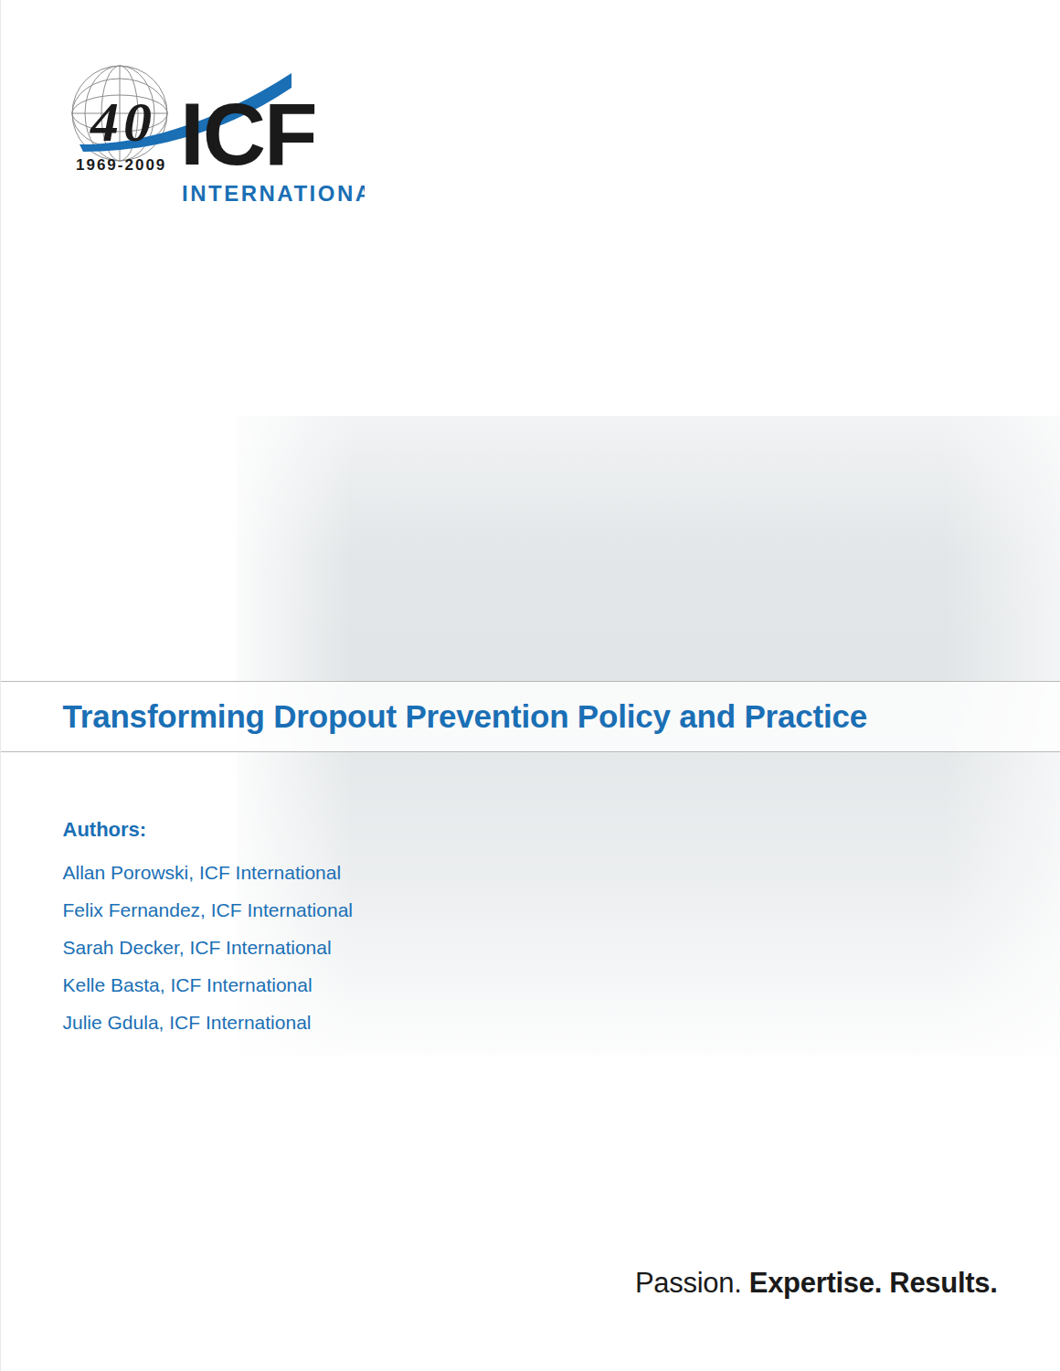4 0 1969-2009 ICF INTERNATIONAL
Transforming Dropout Prevention Policy and Practice
Authors:
Allan Porowski, ICF International
Felix Fernandez, ICF International
Sarah Decker, ICF International
Kelle Basta, ICF International
Julie Gdula, ICF International
Passion. Expertise. Results.